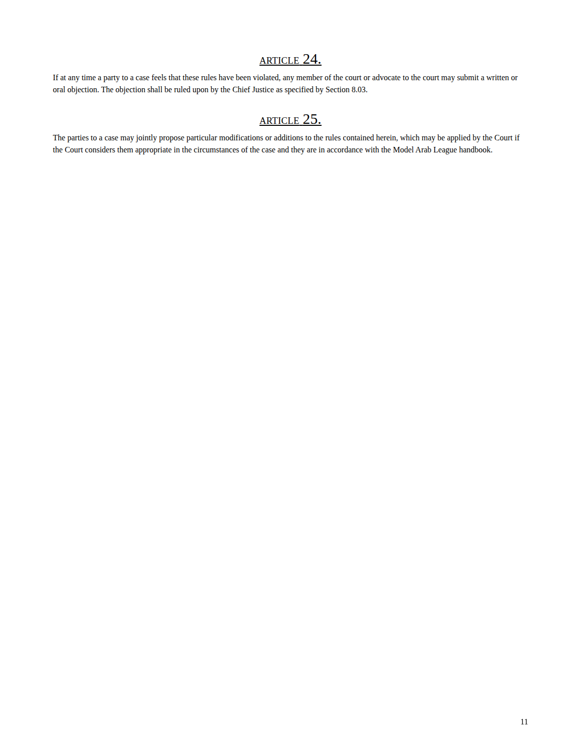Article 24.
If at any time a party to a case feels that these rules have been violated, any member of the court or advocate to the court may submit a written or oral objection. The objection shall be ruled upon by the Chief Justice as specified by Section 8.03.
Article 25.
The parties to a case may jointly propose particular modifications or additions to the rules contained herein, which may be applied by the Court if the Court considers them appropriate in the circumstances of the case and they are in accordance with the Model Arab League handbook.
11